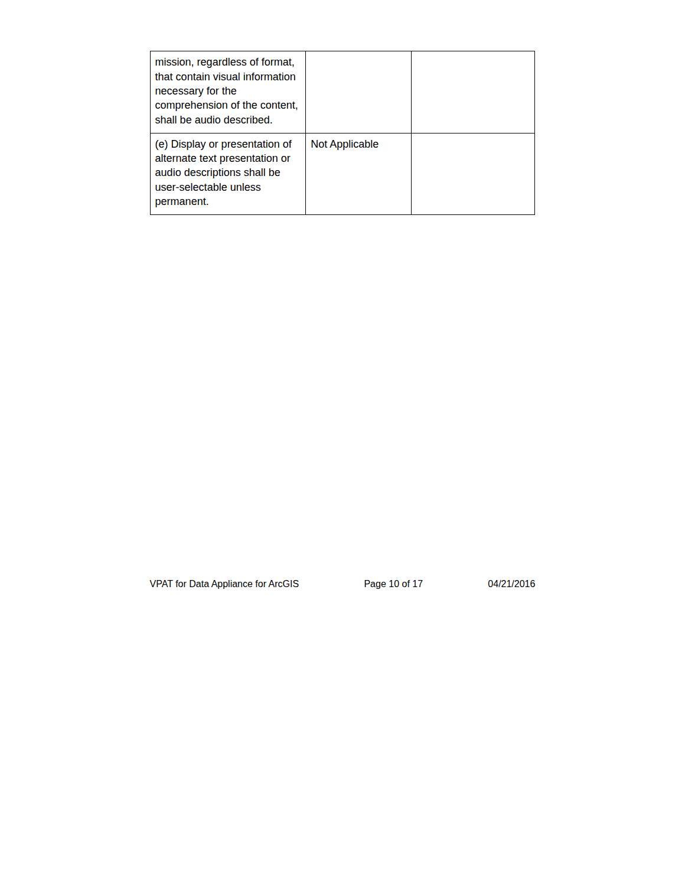| mission, regardless of format, that contain visual information necessary for the comprehension of the content, shall be audio described. | | |
| (e) Display or presentation of alternate text presentation or audio descriptions shall be user-selectable unless permanent. | Not Applicable | |
VPAT for Data Appliance for ArcGIS
Page 10 of 17
04/21/2016